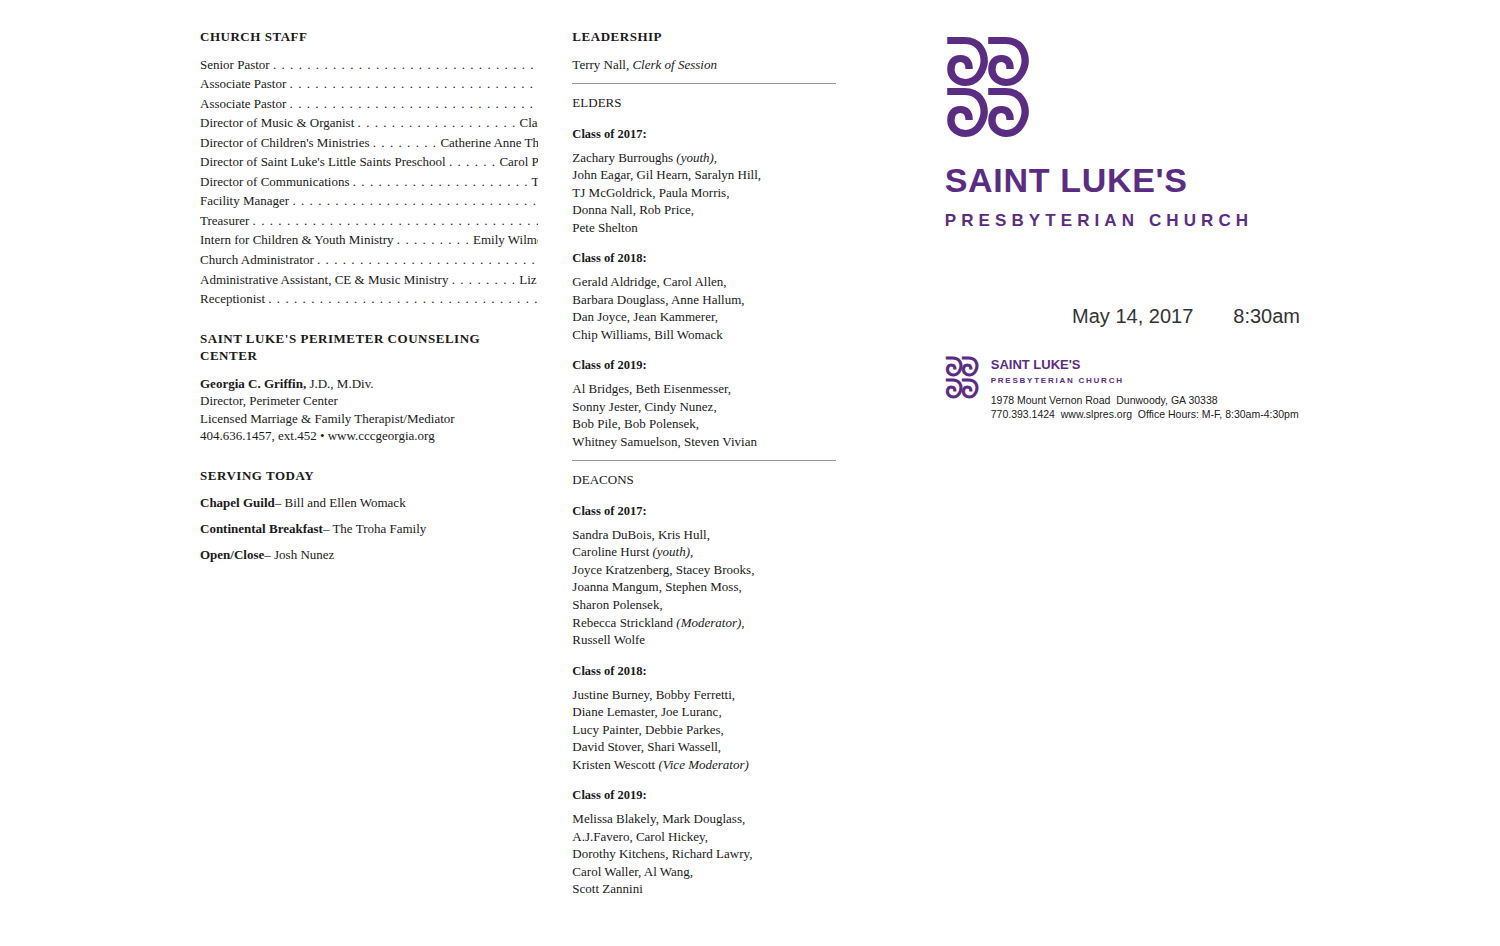Church Staff
Senior Pastor . . . . . . . . . . . . . . . . . . . . . . . . . . . . . . . Rev. Dr. David Lower
Associate Pastor . . . . . . . . . . . . . . . . . . . . . . . . . . . . . . Shannon Dill
Associate Pastor . . . . . . . . . . . . . . . . . . . . . . . . . . . . . . . . . . . . . . . . Phil Brown
Director of Music & Organist . . . . . . . . . . . . . . . . . . . Clair Maxwell
Director of Children's Ministries . . . . . . . . Catherine Anne Thomas
Director of Saint Luke's Little Saints Preschool . . . . . . Carol Perry
Director of Communications . . . . . . . . . . . . . . . . . . . . . Tina Knoedler
Facility Manager . . . . . . . . . . . . . . . . . . . . . . . . . . . . . . . . . . . . . . Roby Price
Treasurer . . . . . . . . . . . . . . . . . . . . . . . . . . . . . . . . . . . . . . . . . . Mark Rogers
Intern for Children & Youth Ministry . . . . . . . . . Emily Wilmesherr
Church Administrator . . . . . . . . . . . . . . . . . . . . . . . . . . . Pam Melton
Administrative Assistant, CE & Music Ministry . . . . . . . . Liz Catlett
Receptionist . . . . . . . . . . . . . . . . . . . . . . . . . . . . . . . . . . . Sally Hawkins
Saint Luke's Perimeter Counseling Center
Georgia C. Griffin, J.D., M.Div.
Director, Perimeter Center
Licensed Marriage & Family Therapist/Mediator
404.636.1457, ext.452 • www.cccgeorgia.org
Serving Today
Chapel Guild– Bill and Ellen Womack
Continental Breakfast– The Troha Family
Open/Close– Josh Nunez
Leadership
Terry Nall, Clerk of Session
ELDERS
Class of 2017:
Zachary Burroughs (youth),
John Eagar, Gil Hearn, Saralyn Hill,
TJ McGoldrick, Paula Morris,
Donna Nall, Rob Price,
Pete Shelton
Class of 2018:
Gerald Aldridge, Carol Allen,
Barbara Douglass, Anne Hallum,
Dan Joyce, Jean Kammerer,
Chip Williams, Bill Womack
Class of 2019:
Al Bridges, Beth Eisenmesser,
Sonny Jester, Cindy Nunez,
Bob Pile, Bob Polensek,
Whitney Samuelson, Steven Vivian
DEACONS
Class of 2017:
Sandra DuBois, Kris Hull,
Caroline Hurst (youth),
Joyce Kratzenberg, Stacey Brooks,
Joanna Mangum, Stephen Moss,
Sharon Polensek,
Rebecca Strickland (Moderator),
Russell Wolfe
Class of 2018:
Justine Burney, Bobby Ferretti,
Diane Lemaster, Joe Luranc,
Lucy Painter, Debbie Parkes,
David Stover, Shari Wassell,
Kristen Wescott (Vice Moderator)
Class of 2019:
Melissa Blakely, Mark Douglass,
A.J.Favero, Carol Hickey,
Dorothy Kitchens, Richard Lawry,
Carol Waller, Al Wang,
Scott Zannini
ᘐᘐ
ᘐᘐ
SAINT LUKE'S
PRESBYTERIAN CHURCH
May 14, 2017 8:30am
ᘐᘐ
ᘐᘐ
SAINT LUKE'S
PRESBYTERIAN CHURCH
1978 Mount Vernon Road Dunwoody, GA 30338
770.393.1424 www.slpres.org Office Hours: M-F, 8:30am-4:30pm